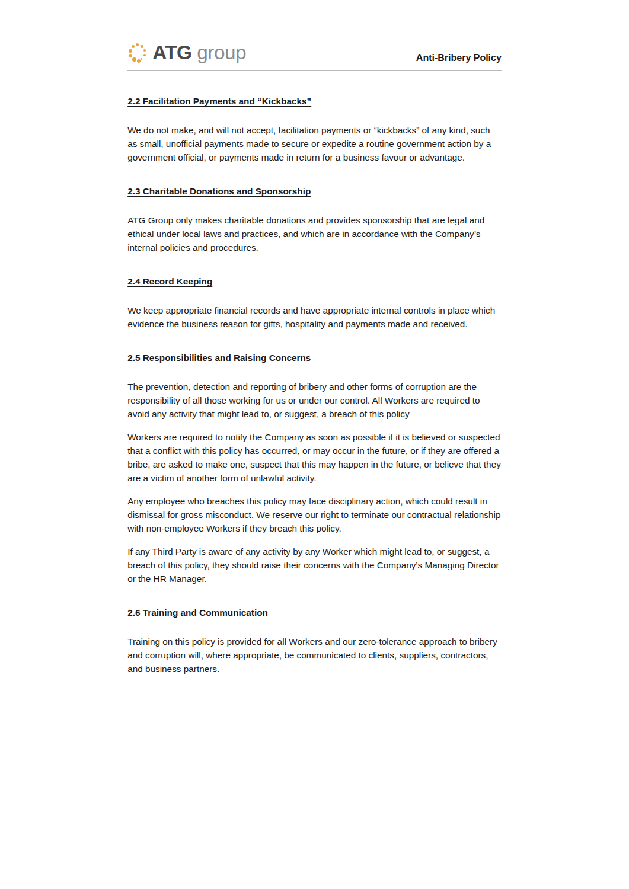ATG group
Anti-Bribery Policy
2.2 Facilitation Payments and “Kickbacks”
We do not make, and will not accept, facilitation payments or “kickbacks” of any kind, such as small, unofficial payments made to secure or expedite a routine government action by a government official, or payments made in return for a business favour or advantage.
2.3 Charitable Donations and Sponsorship
ATG Group only makes charitable donations and provides sponsorship that are legal and ethical under local laws and practices, and which are in accordance with the Company’s internal policies and procedures.
2.4 Record Keeping
We keep appropriate financial records and have appropriate internal controls in place which evidence the business reason for gifts, hospitality and payments made and received.
2.5 Responsibilities and Raising Concerns
The prevention, detection and reporting of bribery and other forms of corruption are the responsibility of all those working for us or under our control. All Workers are required to avoid any activity that might lead to, or suggest, a breach of this policy
Workers are required to notify the Company as soon as possible if it is believed or suspected that a conflict with this policy has occurred, or may occur in the future, or if they are offered a bribe, are asked to make one, suspect that this may happen in the future, or believe that they are a victim of another form of unlawful activity.
Any employee who breaches this policy may face disciplinary action, which could result in dismissal for gross misconduct. We reserve our right to terminate our contractual relationship with non-employee Workers if they breach this policy.
If any Third Party is aware of any activity by any Worker which might lead to, or suggest, a breach of this policy, they should raise their concerns with the Company’s Managing Director or the HR Manager.
2.6 Training and Communication
Training on this policy is provided for all Workers and our zero-tolerance approach to bribery and corruption will, where appropriate, be communicated to clients, suppliers, contractors, and business partners.